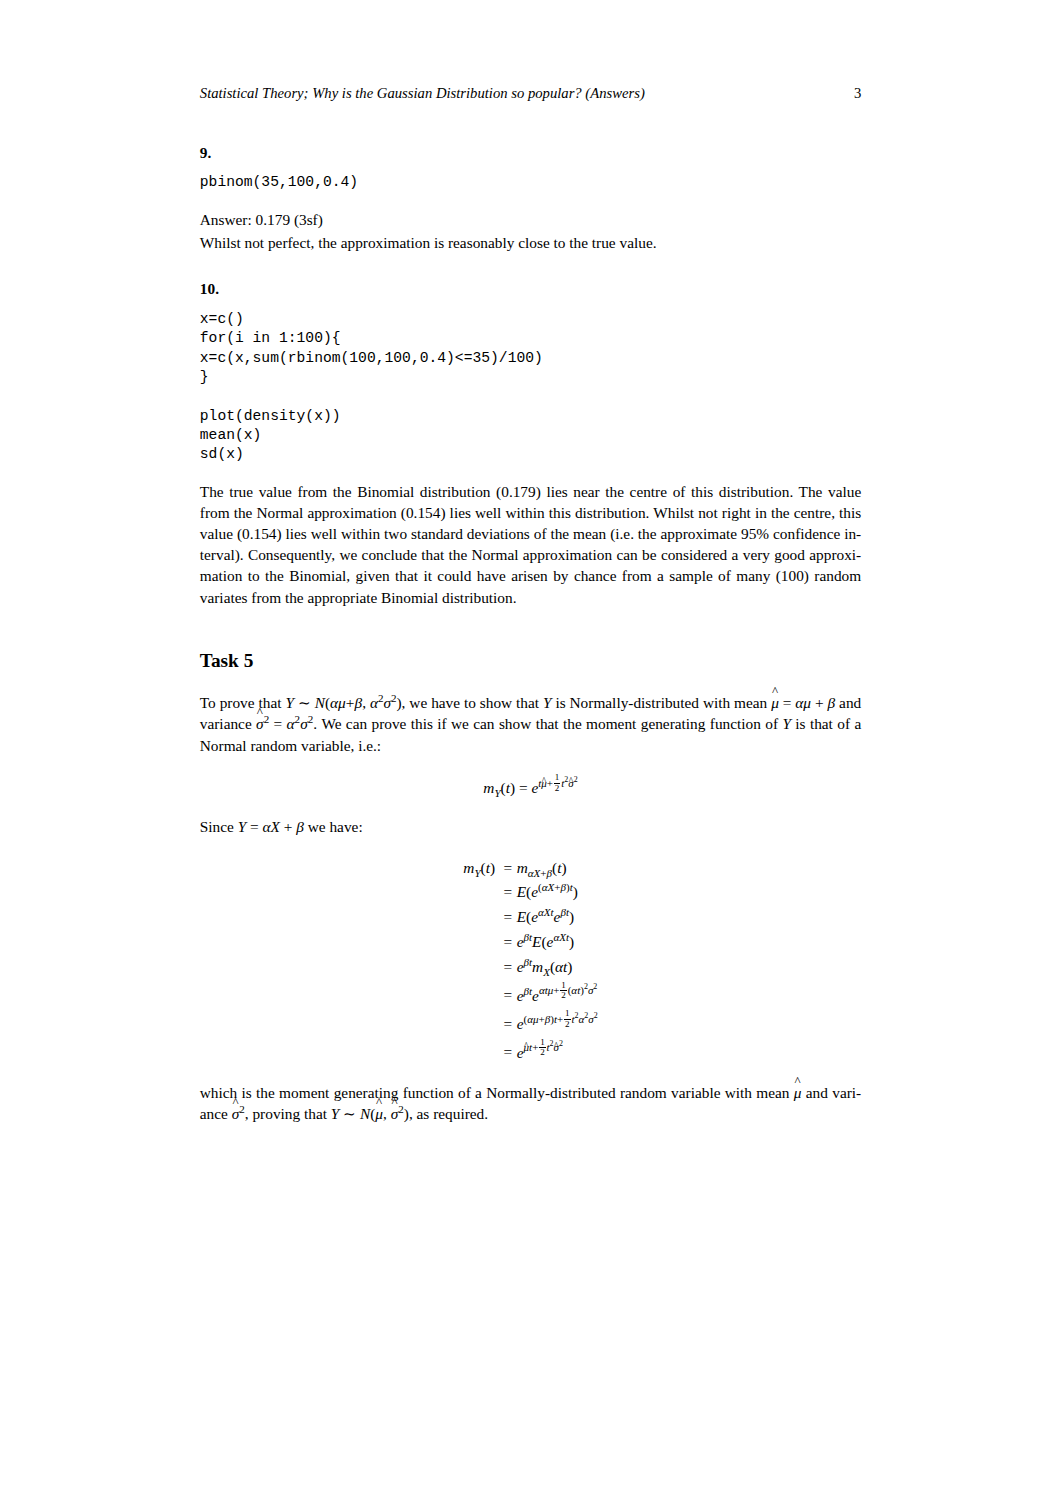Statistical Theory; Why is the Gaussian Distribution so popular? (Answers) 3
9.
pbinom(35,100,0.4)
Answer: 0.179 (3sf)
Whilst not perfect, the approximation is reasonably close to the true value.
10.
x=c()
for(i in 1:100){
x=c(x,sum(rbinom(100,100,0.4)<=35)/100)
}

plot(density(x))
mean(x)
sd(x)
The true value from the Binomial distribution (0.179) lies near the centre of this distribution. The value from the Normal approximation (0.154) lies well within this distribution. Whilst not right in the centre, this value (0.154) lies well within two standard deviations of the mean (i.e. the approximate 95% confidence interval). Consequently, we conclude that the Normal approximation can be considered a very good approximation to the Binomial, given that it could have arisen by chance from a sample of many (100) random variates from the appropriate Binomial distribution.
Task 5
To prove that Y ∼ N(αμ+β, α2σ2), we have to show that Y is Normally-distributed with mean ^μ = αμ + β and variance ^σ2 = α2σ2. We can prove this if we can show that the moment generating function of Y is that of a Normal random variable, i.e.:
mY(t) = et^μ+12 t2^σ2
Since Y = αX + β we have:
| m Y ( t ) | = | m αX + β ( t ) |
| | = | E ( e ( αX + β ) t ) |
| | = | E ( e αXt e βt ) |
| | = | e βt E ( e αXt ) |
| | = | e βt m X ( αt ) |
| | = | e βt e αtμ + 1 2 ( αt ) 2 σ 2 |
| | = | e ( αμ + β ) t + 1 2 t 2 α 2 σ 2 |
| | = | e ^ μ t + 1 2 t 2 ^ σ 2 |
which is the moment generating function of a Normally-distributed random variable with mean ^μ and variance ^σ2, proving that Y ∼ N(^μ, ^σ2), as required.